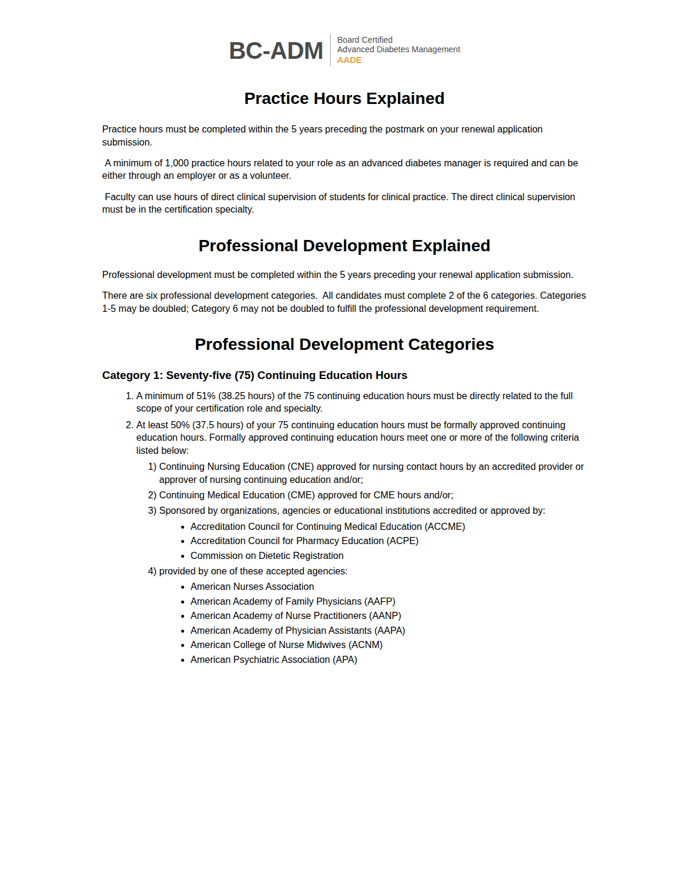BC-ADM Board Certified Advanced Diabetes Management AADE
Practice Hours Explained
Practice hours must be completed within the 5 years preceding the postmark on your renewal application submission.
A minimum of 1,000 practice hours related to your role as an advanced diabetes manager is required and can be either through an employer or as a volunteer.
Faculty can use hours of direct clinical supervision of students for clinical practice. The direct clinical supervision must be in the certification specialty.
Professional Development Explained
Professional development must be completed within the 5 years preceding your renewal application submission.
There are six professional development categories. All candidates must complete 2 of the 6 categories. Categories 1-5 may be doubled; Category 6 may not be doubled to fulfill the professional development requirement.
Professional Development Categories
Category 1: Seventy-five (75) Continuing Education Hours
A minimum of 51% (38.25 hours) of the 75 continuing education hours must be directly related to the full scope of your certification role and specialty.
At least 50% (37.5 hours) of your 75 continuing education hours must be formally approved continuing education hours. Formally approved continuing education hours meet one or more of the following criteria listed below:
Continuing Nursing Education (CNE) approved for nursing contact hours by an accredited provider or approver of nursing continuing education and/or;
Continuing Medical Education (CME) approved for CME hours and/or;
Sponsored by organizations, agencies or educational institutions accredited or approved by:
Accreditation Council for Continuing Medical Education (ACCME)
Accreditation Council for Pharmacy Education (ACPE)
Commission on Dietetic Registration
provided by one of these accepted agencies:
American Nurses Association
American Academy of Family Physicians (AAFP)
American Academy of Nurse Practitioners (AANP)
American Academy of Physician Assistants (AAPA)
American College of Nurse Midwives (ACNM)
American Psychiatric Association (APA)